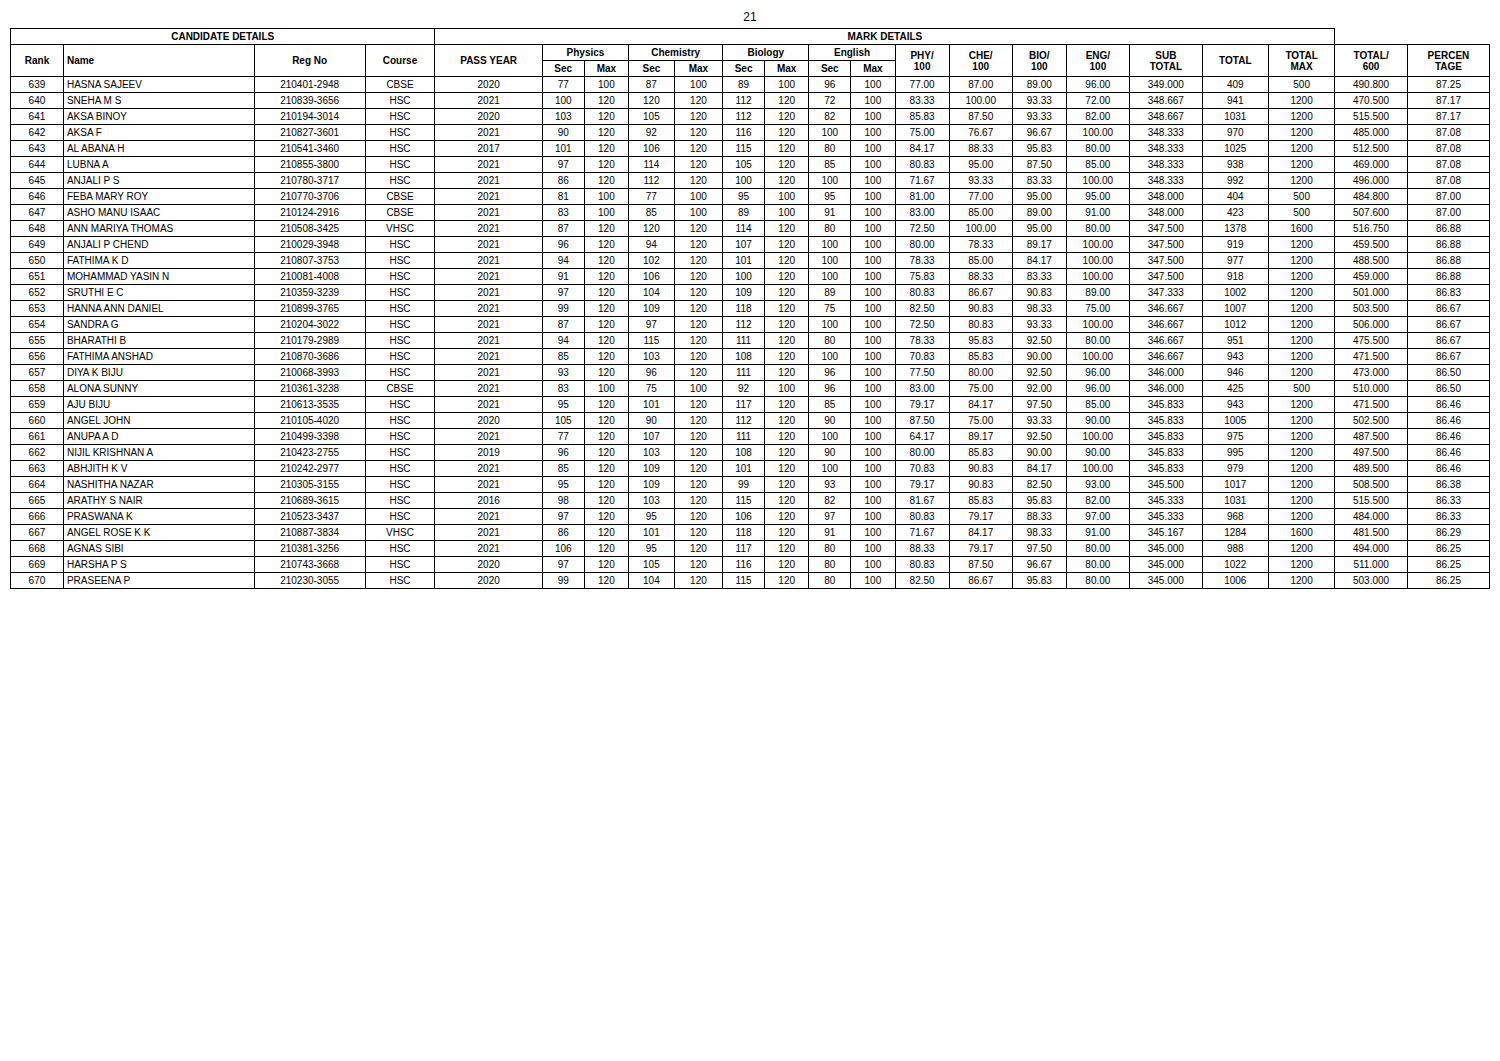21
| CANDIDATE DETAILS | MARK DETAILS |
| --- | --- |
| Rank | Name | Reg No | Course | PASS YEAR | Physics | Chemistry | Biology | English | PHY/ 100 | CHE/ 100 | BIO/ 100 | ENG/ 100 | SUB TOTAL | TOTAL | TOTAL MAX | TOTAL/ 600 | PERCEN TAGE |
| Sec | Max | Sec | Max | Sec | Max | Sec | Max |
| 639 | HASNA SAJEEV | 210401-2948 | CBSE | 2020 | 77 | 100 | 87 | 100 | 89 | 100 | 96 | 100 | 77.00 | 87.00 | 89.00 | 96.00 | 349.000 | 409 | 500 | 490.800 | 87.25 |
| 640 | SNEHA M S | 210839-3656 | HSC | 2021 | 100 | 120 | 120 | 120 | 112 | 120 | 72 | 100 | 83.33 | 100.00 | 93.33 | 72.00 | 348.667 | 941 | 1200 | 470.500 | 87.17 |
| 641 | AKSA BINOY | 210194-3014 | HSC | 2020 | 103 | 120 | 105 | 120 | 112 | 120 | 82 | 100 | 85.83 | 87.50 | 93.33 | 82.00 | 348.667 | 1031 | 1200 | 515.500 | 87.17 |
| 642 | AKSA F | 210827-3601 | HSC | 2021 | 90 | 120 | 92 | 120 | 116 | 120 | 100 | 100 | 75.00 | 76.67 | 96.67 | 100.00 | 348.333 | 970 | 1200 | 485.000 | 87.08 |
| 643 | AL ABANA H | 210541-3460 | HSC | 2017 | 101 | 120 | 106 | 120 | 115 | 120 | 80 | 100 | 84.17 | 88.33 | 95.83 | 80.00 | 348.333 | 1025 | 1200 | 512.500 | 87.08 |
| 644 | LUBNA A | 210855-3800 | HSC | 2021 | 97 | 120 | 114 | 120 | 105 | 120 | 85 | 100 | 80.83 | 95.00 | 87.50 | 85.00 | 348.333 | 938 | 1200 | 469.000 | 87.08 |
| 645 | ANJALI P S | 210780-3717 | HSC | 2021 | 86 | 120 | 112 | 120 | 100 | 120 | 100 | 100 | 71.67 | 93.33 | 83.33 | 100.00 | 348.333 | 992 | 1200 | 496.000 | 87.08 |
| 646 | FEBA MARY ROY | 210770-3706 | CBSE | 2021 | 81 | 100 | 77 | 100 | 95 | 100 | 95 | 100 | 81.00 | 77.00 | 95.00 | 95.00 | 348.000 | 404 | 500 | 484.800 | 87.00 |
| 647 | ASHO MANU ISAAC | 210124-2916 | CBSE | 2021 | 83 | 100 | 85 | 100 | 89 | 100 | 91 | 100 | 83.00 | 85.00 | 89.00 | 91.00 | 348.000 | 423 | 500 | 507.600 | 87.00 |
| 648 | ANN MARIYA THOMAS | 210508-3425 | VHSC | 2021 | 87 | 120 | 120 | 120 | 114 | 120 | 80 | 100 | 72.50 | 100.00 | 95.00 | 80.00 | 347.500 | 1378 | 1600 | 516.750 | 86.88 |
| 649 | ANJALI P CHEND | 210029-3948 | HSC | 2021 | 96 | 120 | 94 | 120 | 107 | 120 | 100 | 100 | 80.00 | 78.33 | 89.17 | 100.00 | 347.500 | 919 | 1200 | 459.500 | 86.88 |
| 650 | FATHIMA K D | 210807-3753 | HSC | 2021 | 94 | 120 | 102 | 120 | 101 | 120 | 100 | 100 | 78.33 | 85.00 | 84.17 | 100.00 | 347.500 | 977 | 1200 | 488.500 | 86.88 |
| 651 | MOHAMMAD YASIN N | 210081-4008 | HSC | 2021 | 91 | 120 | 106 | 120 | 100 | 120 | 100 | 100 | 75.83 | 88.33 | 83.33 | 100.00 | 347.500 | 918 | 1200 | 459.000 | 86.88 |
| 652 | SRUTHI E C | 210359-3239 | HSC | 2021 | 97 | 120 | 104 | 120 | 109 | 120 | 89 | 100 | 80.83 | 86.67 | 90.83 | 89.00 | 347.333 | 1002 | 1200 | 501.000 | 86.83 |
| 653 | HANNA ANN DANIEL | 210899-3765 | HSC | 2021 | 99 | 120 | 109 | 120 | 118 | 120 | 75 | 100 | 82.50 | 90.83 | 98.33 | 75.00 | 346.667 | 1007 | 1200 | 503.500 | 86.67 |
| 654 | SANDRA G | 210204-3022 | HSC | 2021 | 87 | 120 | 97 | 120 | 112 | 120 | 100 | 100 | 72.50 | 80.83 | 93.33 | 100.00 | 346.667 | 1012 | 1200 | 506.000 | 86.67 |
| 655 | BHARATHI B | 210179-2989 | HSC | 2021 | 94 | 120 | 115 | 120 | 111 | 120 | 80 | 100 | 78.33 | 95.83 | 92.50 | 80.00 | 346.667 | 951 | 1200 | 475.500 | 86.67 |
| 656 | FATHIMA ANSHAD | 210870-3686 | HSC | 2021 | 85 | 120 | 103 | 120 | 108 | 120 | 100 | 100 | 70.83 | 85.83 | 90.00 | 100.00 | 346.667 | 943 | 1200 | 471.500 | 86.67 |
| 657 | DIYA K BIJU | 210068-3993 | HSC | 2021 | 93 | 120 | 96 | 120 | 111 | 120 | 96 | 100 | 77.50 | 80.00 | 92.50 | 96.00 | 346.000 | 946 | 1200 | 473.000 | 86.50 |
| 658 | ALONA SUNNY | 210361-3238 | CBSE | 2021 | 83 | 100 | 75 | 100 | 92 | 100 | 96 | 100 | 83.00 | 75.00 | 92.00 | 96.00 | 346.000 | 425 | 500 | 510.000 | 86.50 |
| 659 | AJU BIJU | 210613-3535 | HSC | 2021 | 95 | 120 | 101 | 120 | 117 | 120 | 85 | 100 | 79.17 | 84.17 | 97.50 | 85.00 | 345.833 | 943 | 1200 | 471.500 | 86.46 |
| 660 | ANGEL JOHN | 210105-4020 | HSC | 2020 | 105 | 120 | 90 | 120 | 112 | 120 | 90 | 100 | 87.50 | 75.00 | 93.33 | 90.00 | 345.833 | 1005 | 1200 | 502.500 | 86.46 |
| 661 | ANUPA A D | 210499-3398 | HSC | 2021 | 77 | 120 | 107 | 120 | 111 | 120 | 100 | 100 | 64.17 | 89.17 | 92.50 | 100.00 | 345.833 | 975 | 1200 | 487.500 | 86.46 |
| 662 | NIJIL KRISHNAN A | 210423-2755 | HSC | 2019 | 96 | 120 | 103 | 120 | 108 | 120 | 90 | 100 | 80.00 | 85.83 | 90.00 | 90.00 | 345.833 | 995 | 1200 | 497.500 | 86.46 |
| 663 | ABHJITH K V | 210242-2977 | HSC | 2021 | 85 | 120 | 109 | 120 | 101 | 120 | 100 | 100 | 70.83 | 90.83 | 84.17 | 100.00 | 345.833 | 979 | 1200 | 489.500 | 86.46 |
| 664 | NASHITHA NAZAR | 210305-3155 | HSC | 2021 | 95 | 120 | 109 | 120 | 99 | 120 | 93 | 100 | 79.17 | 90.83 | 82.50 | 93.00 | 345.500 | 1017 | 1200 | 508.500 | 86.38 |
| 665 | ARATHY S NAIR | 210689-3615 | HSC | 2016 | 98 | 120 | 103 | 120 | 115 | 120 | 82 | 100 | 81.67 | 85.83 | 95.83 | 82.00 | 345.333 | 1031 | 1200 | 515.500 | 86.33 |
| 666 | PRASWANA K | 210523-3437 | HSC | 2021 | 97 | 120 | 95 | 120 | 106 | 120 | 97 | 100 | 80.83 | 79.17 | 88.33 | 97.00 | 345.333 | 968 | 1200 | 484.000 | 86.33 |
| 667 | ANGEL ROSE K K | 210887-3834 | VHSC | 2021 | 86 | 120 | 101 | 120 | 118 | 120 | 91 | 100 | 71.67 | 84.17 | 98.33 | 91.00 | 345.167 | 1284 | 1600 | 481.500 | 86.29 |
| 668 | AGNAS SIBI | 210381-3256 | HSC | 2021 | 106 | 120 | 95 | 120 | 117 | 120 | 80 | 100 | 88.33 | 79.17 | 97.50 | 80.00 | 345.000 | 988 | 1200 | 494.000 | 86.25 |
| 669 | HARSHA P S | 210743-3668 | HSC | 2020 | 97 | 120 | 105 | 120 | 116 | 120 | 80 | 100 | 80.83 | 87.50 | 96.67 | 80.00 | 345.000 | 1022 | 1200 | 511.000 | 86.25 |
| 670 | PRASEENA P | 210230-3055 | HSC | 2020 | 99 | 120 | 104 | 120 | 115 | 120 | 80 | 100 | 82.50 | 86.67 | 95.83 | 80.00 | 345.000 | 1006 | 1200 | 503.000 | 86.25 |